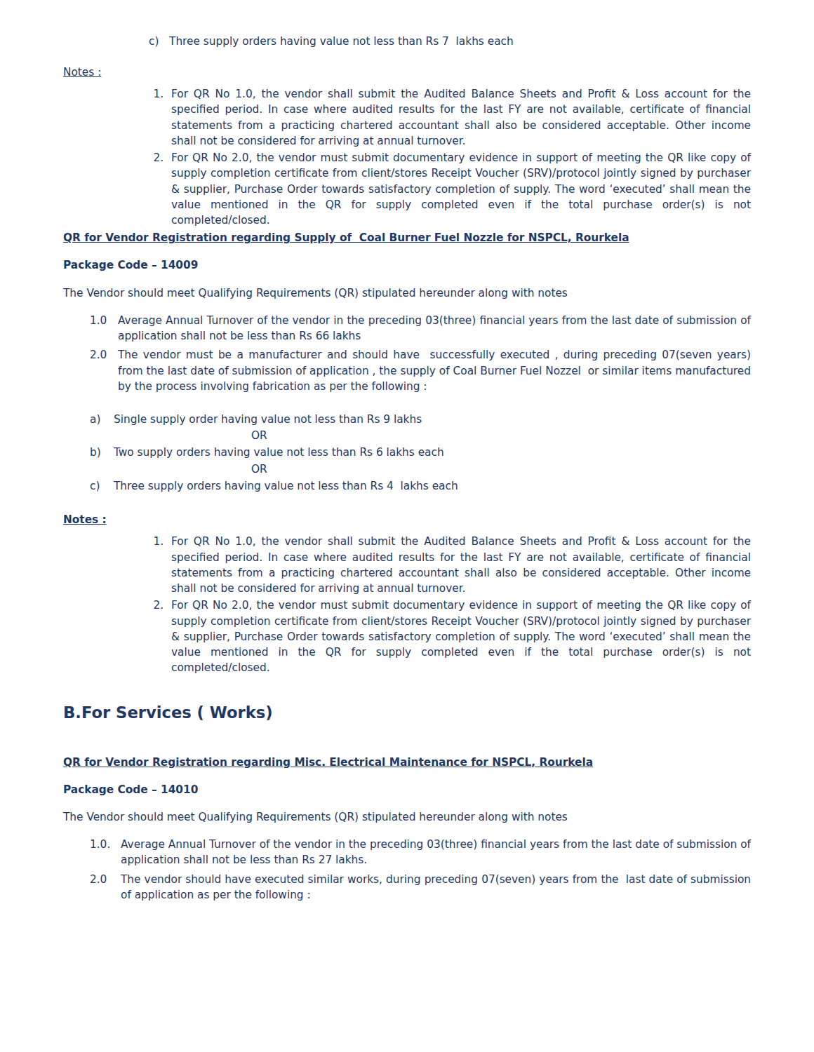c) Three supply orders having value not less than Rs 7 lakhs each
Notes :
For QR No 1.0, the vendor shall submit the Audited Balance Sheets and Profit & Loss account for the specified period. In case where audited results for the last FY are not available, certificate of financial statements from a practicing chartered accountant shall also be considered acceptable. Other income shall not be considered for arriving at annual turnover.
For QR No 2.0, the vendor must submit documentary evidence in support of meeting the QR like copy of supply completion certificate from client/stores Receipt Voucher (SRV)/protocol jointly signed by purchaser & supplier, Purchase Order towards satisfactory completion of supply. The word ‘executed’ shall mean the value mentioned in the QR for supply completed even if the total purchase order(s) is not completed/closed.
QR for Vendor Registration regarding Supply of Coal Burner Fuel Nozzle for NSPCL, Rourkela
Package Code – 14009
The Vendor should meet Qualifying Requirements (QR) stipulated hereunder along with notes
1.0
Average Annual Turnover of the vendor in the preceding 03(three) financial years from the last date of submission of application shall not be less than Rs 66 lakhs
2.0
The vendor must be a manufacturer and should have successfully executed , during preceding 07(seven years) from the last date of submission of application , the supply of Coal Burner Fuel Nozzel or similar items manufactured by the process involving fabrication as per the following :
a)
Single supply order having value not less than Rs 9 lakhs
OR
b)
Two supply orders having value not less than Rs 6 lakhs each
OR
c)
Three supply orders having value not less than Rs 4 lakhs each
Notes :
For QR No 1.0, the vendor shall submit the Audited Balance Sheets and Profit & Loss account for the specified period. In case where audited results for the last FY are not available, certificate of financial statements from a practicing chartered accountant shall also be considered acceptable. Other income shall not be considered for arriving at annual turnover.
For QR No 2.0, the vendor must submit documentary evidence in support of meeting the QR like copy of supply completion certificate from client/stores Receipt Voucher (SRV)/protocol jointly signed by purchaser & supplier, Purchase Order towards satisfactory completion of supply. The word ‘executed’ shall mean the value mentioned in the QR for supply completed even if the total purchase order(s) is not completed/closed.
B.For Services ( Works)
QR for Vendor Registration regarding Misc. Electrical Maintenance for NSPCL, Rourkela
Package Code – 14010
The Vendor should meet Qualifying Requirements (QR) stipulated hereunder along with notes
1.0.
Average Annual Turnover of the vendor in the preceding 03(three) financial years from the last date of submission of application shall not be less than Rs 27 lakhs.
2.0
The vendor should have executed similar works, during preceding 07(seven) years from the last date of submission of application as per the following :